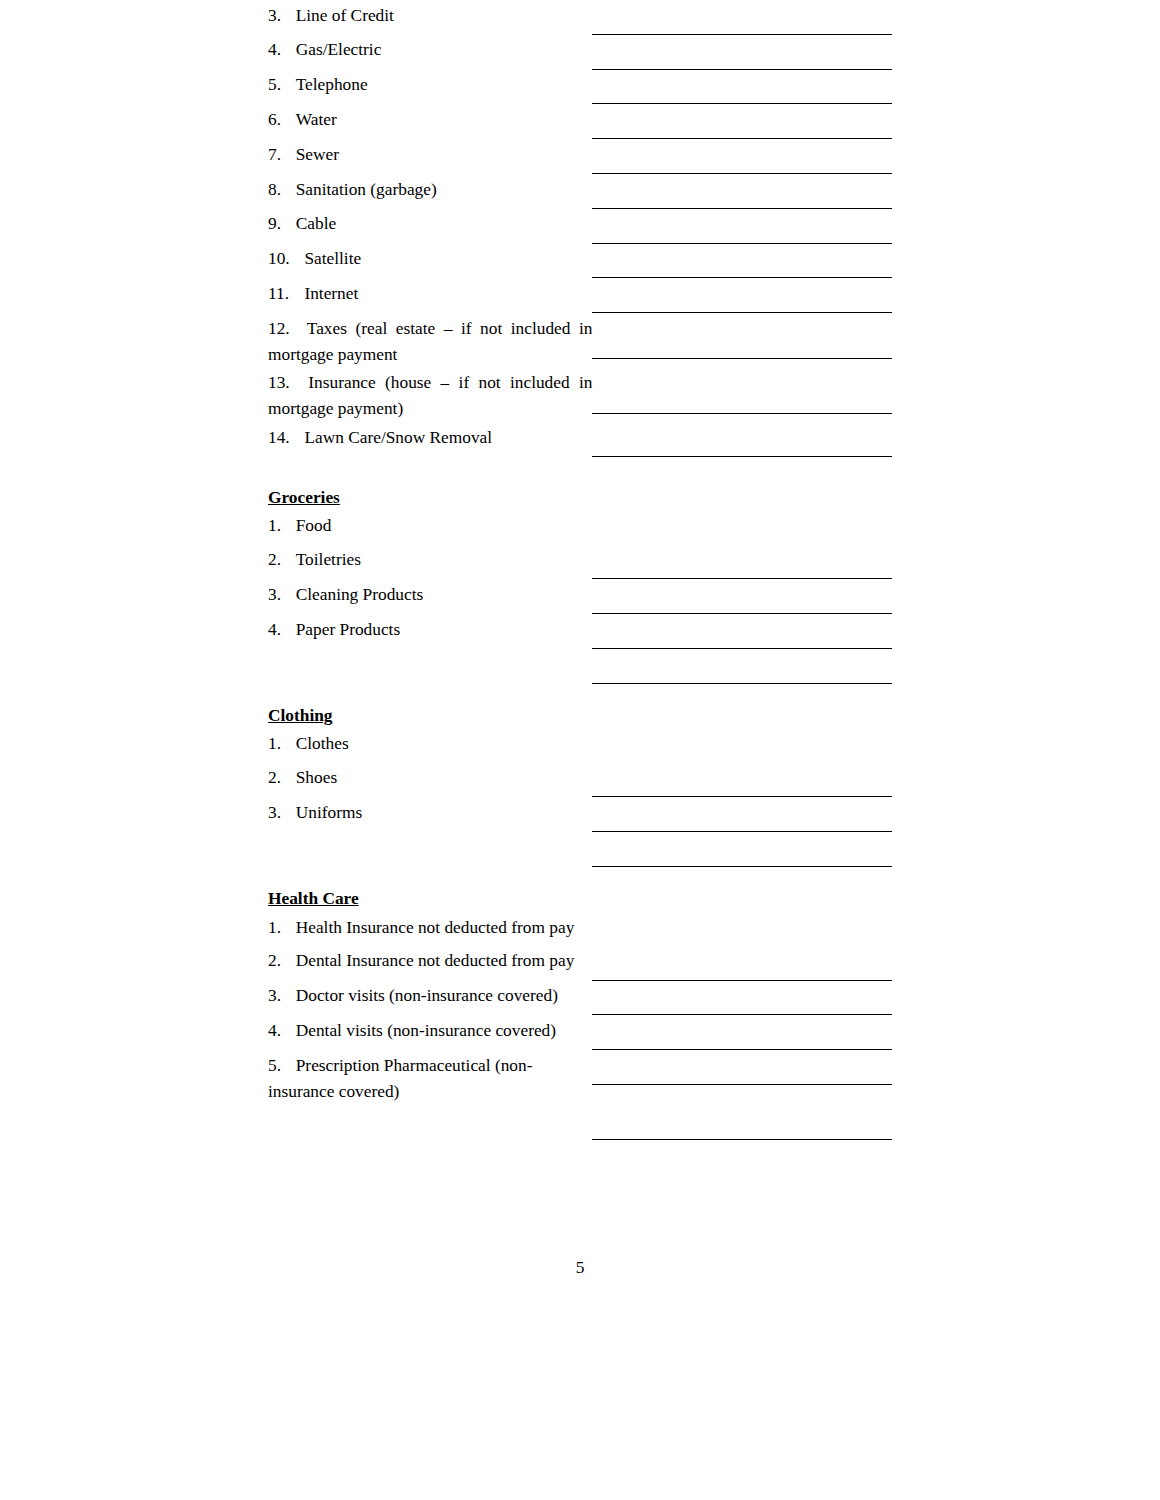| 3. Line of Credit | |
| 4. Gas/Electric | |
| 5. Telephone | |
| 6. Water | |
| 7. Sewer | |
| 8. Sanitation (garbage) | |
| 9. Cable | |
| 10. Satellite | |
| 11. Internet | |
| 12. Taxes (real estate – if not included in mortgage payment | |
| 13. Insurance (house – if not included in mortgage payment) | |
| 14. Lawn Care/Snow Removal | |
Groceries
| 1. Food | |
| 2. Toiletries | |
| 3. Cleaning Products | |
| 4. Paper Products | |
Clothing
| 1. Clothes | |
| 2. Shoes | |
| 3. Uniforms | |
Health Care
| 1. Health Insurance not deducted from pay | |
| 2. Dental Insurance not deducted from pay | |
| 3. Doctor visits (non-insurance covered) | |
| 4. Dental visits (non-insurance covered) | |
| 5. Prescription Pharmaceutical (non-insurance covered) | |
5